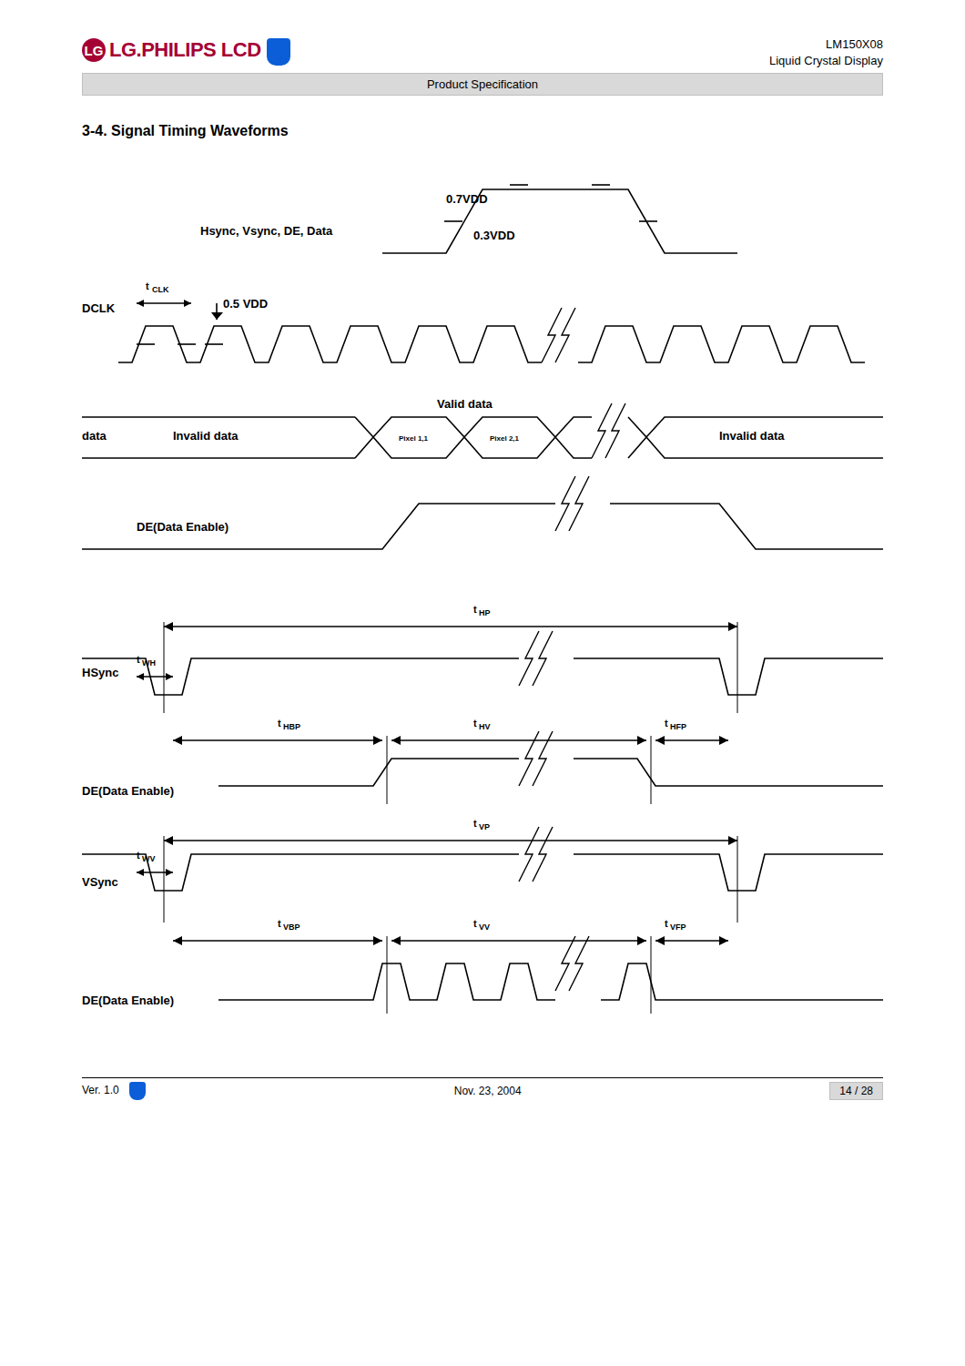LG LG.PHILIPS LCD
LM150X08
Liquid Crystal Display
Product Specification
3-4. Signal Timing Waveforms
Hsync, Vsync, DE, Data 0.7VDD 0.3VDD DCLK 0.5 VDD t CLK data Invalid data Valid data Invalid data Pixel 1,1 Pixel 2,1 DE(Data Enable) HSync t WH t HP t HBP t HV t HFP DE(Data Enable) VSync t WV t VP t VBP t VV t VFP DE(Data Enable)
Ver. 1.0
Nov. 23, 2004
14 / 28